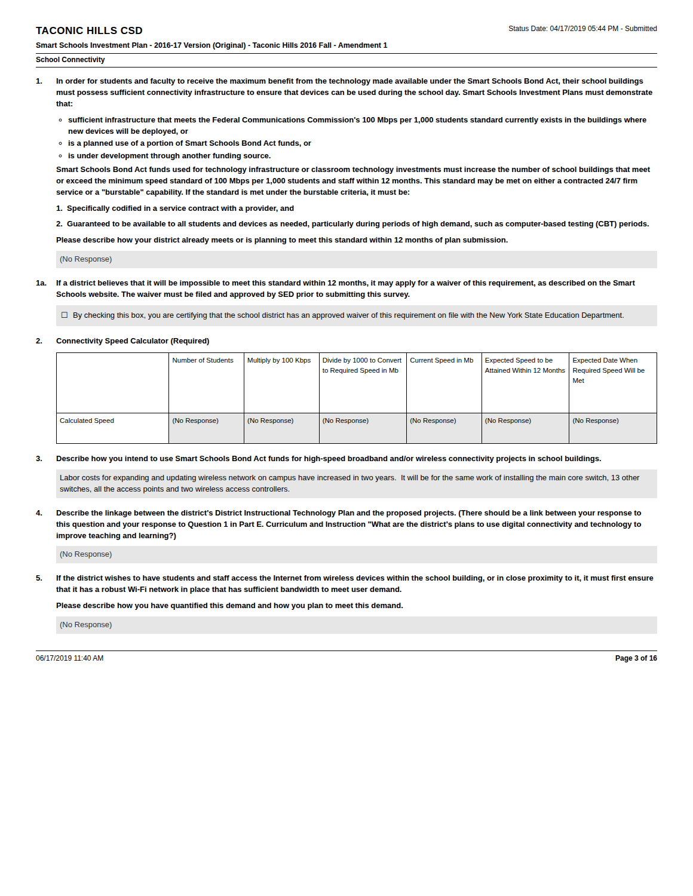TACONIC HILLS CSD
Status Date: 04/17/2019 05:44 PM - Submitted
Smart Schools Investment Plan - 2016-17 Version (Original) - Taconic Hills 2016 Fall - Amendment 1
School Connectivity
1.
In order for students and faculty to receive the maximum benefit from the technology made available under the Smart Schools Bond Act, their school buildings must possess sufficient connectivity infrastructure to ensure that devices can be used during the school day. Smart Schools Investment Plans must demonstrate that:
sufficient infrastructure that meets the Federal Communications Commission's 100 Mbps per 1,000 students standard currently exists in the buildings where new devices will be deployed, or
is a planned use of a portion of Smart Schools Bond Act funds, or
is under development through another funding source.
Smart Schools Bond Act funds used for technology infrastructure or classroom technology investments must increase the number of school buildings that meet or exceed the minimum speed standard of 100 Mbps per 1,000 students and staff within 12 months. This standard may be met on either a contracted 24/7 firm service or a "burstable" capability. If the standard is met under the burstable criteria, it must be:
1. Specifically codified in a service contract with a provider, and
2. Guaranteed to be available to all students and devices as needed, particularly during periods of high demand, such as computer-based testing (CBT) periods.
Please describe how your district already meets or is planning to meet this standard within 12 months of plan submission.
(No Response)
1a.
If a district believes that it will be impossible to meet this standard within 12 months, it may apply for a waiver of this requirement, as described on the Smart Schools website. The waiver must be filed and approved by SED prior to submitting this survey.
☐
By checking this box, you are certifying that the school district has an approved waiver of this requirement on file with the New York State Education Department.
2.
Connectivity Speed Calculator (Required)
| | Number of Students | Multiply by 100 Kbps | Divide by 1000 to Convert to Required Speed in Mb | Current Speed in Mb | Expected Speed to be Attained Within 12 Months | Expected Date When Required Speed Will be Met |
| --- | --- | --- | --- | --- | --- | --- |
| Calculated Speed | (No Response) | (No Response) | (No Response) | (No Response) | (No Response) | (No Response) |
3.
Describe how you intend to use Smart Schools Bond Act funds for high-speed broadband and/or wireless connectivity projects in school buildings.
Labor costs for expanding and updating wireless network on campus have increased in two years. It will be for the same work of installing the main core switch, 13 other switches, all the access points and two wireless access controllers.
4.
Describe the linkage between the district's District Instructional Technology Plan and the proposed projects. (There should be a link between your response to this question and your response to Question 1 in Part E. Curriculum and Instruction "What are the district's plans to use digital connectivity and technology to improve teaching and learning?)
(No Response)
5.
If the district wishes to have students and staff access the Internet from wireless devices within the school building, or in close proximity to it, it must first ensure that it has a robust Wi-Fi network in place that has sufficient bandwidth to meet user demand.
Please describe how you have quantified this demand and how you plan to meet this demand.
(No Response)
06/17/2019 11:40 AM
Page 3 of 16